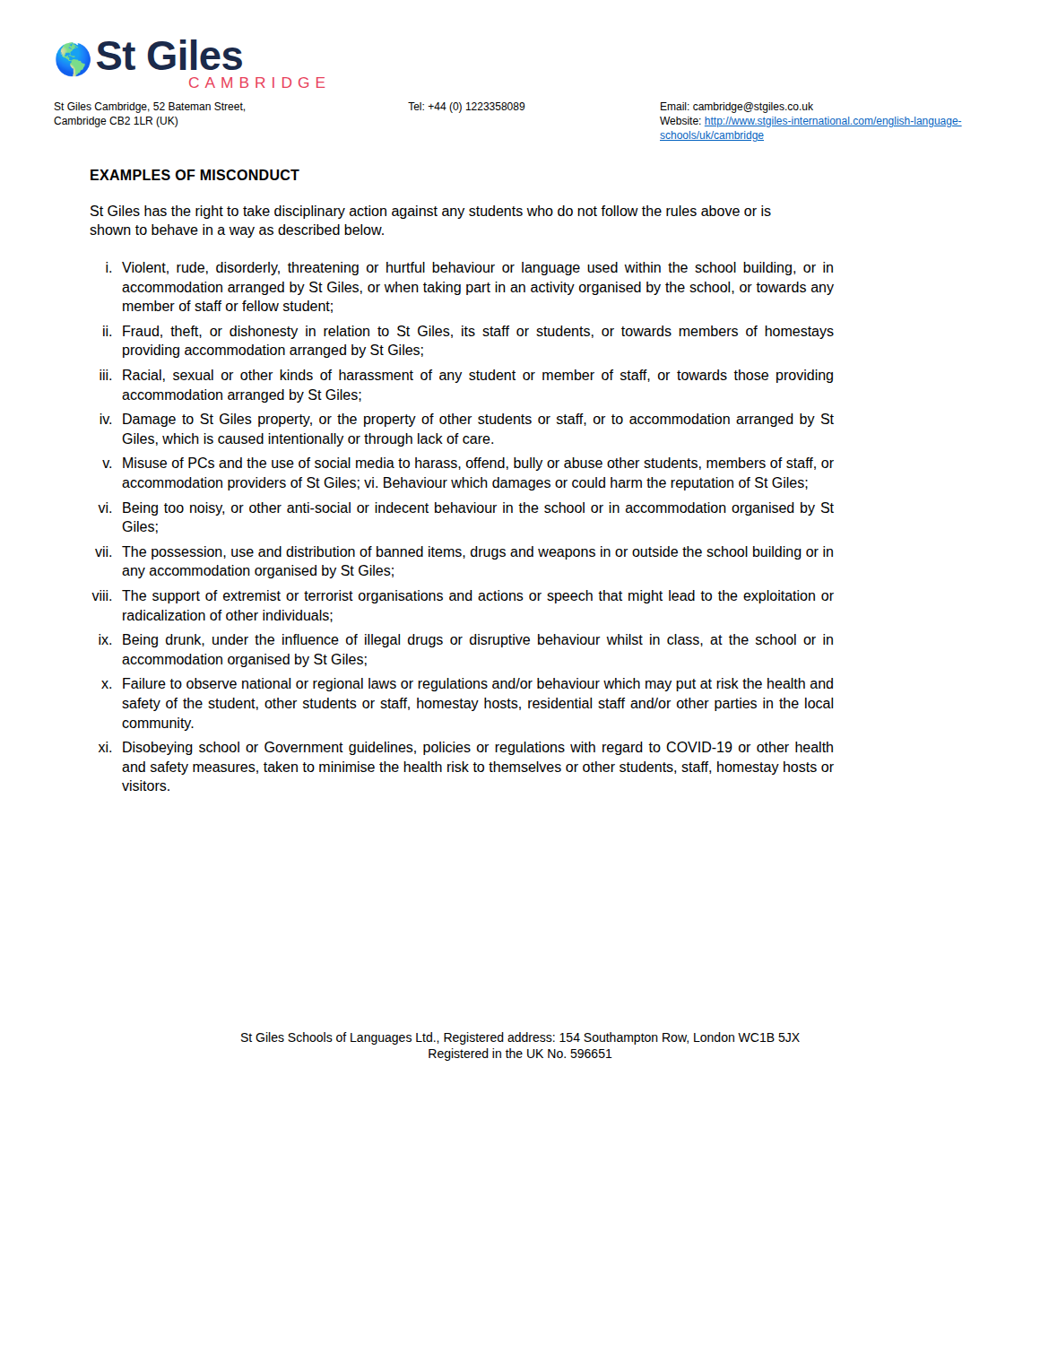🌎St Giles
CAMBRIDGE
| St Giles Cambridge, 52 Bateman Street, Cambridge CB2 1LR (UK) | Tel: +44 (0) 1223358089 | Email: cambridge@stgiles.co.uk Website: http://www.stgiles-international.com/english-language-schools/uk/cambridge |
EXAMPLES OF MISCONDUCT
St Giles has the right to take disciplinary action against any students who do not follow the rules above or is shown to behave in a way as described below.
Violent, rude, disorderly, threatening or hurtful behaviour or language used within the school building, or in accommodation arranged by St Giles, or when taking part in an activity organised by the school, or towards any member of staff or fellow student;
Fraud, theft, or dishonesty in relation to St Giles, its staff or students, or towards members of homestays providing accommodation arranged by St Giles;
Racial, sexual or other kinds of harassment of any student or member of staff, or towards those providing accommodation arranged by St Giles;
Damage to St Giles property, or the property of other students or staff, or to accommodation arranged by St Giles, which is caused intentionally or through lack of care.
Misuse of PCs and the use of social media to harass, offend, bully or abuse other students, members of staff, or accommodation providers of St Giles; vi. Behaviour which damages or could harm the reputation of St Giles;
Being too noisy, or other anti-social or indecent behaviour in the school or in accommodation organised by St Giles;
The possession, use and distribution of banned items, drugs and weapons in or outside the school building or in any accommodation organised by St Giles;
The support of extremist or terrorist organisations and actions or speech that might lead to the exploitation or radicalization of other individuals;
Being drunk, under the influence of illegal drugs or disruptive behaviour whilst in class, at the school or in accommodation organised by St Giles;
Failure to observe national or regional laws or regulations and/or behaviour which may put at risk the health and safety of the student, other students or staff, homestay hosts, residential staff and/or other parties in the local community.
Disobeying school or Government guidelines, policies or regulations with regard to COVID-19 or other health and safety measures, taken to minimise the health risk to themselves or other students, staff, homestay hosts or visitors.
St Giles Schools of Languages Ltd., Registered address: 154 Southampton Row, London WC1B 5JX
Registered in the UK No. 596651